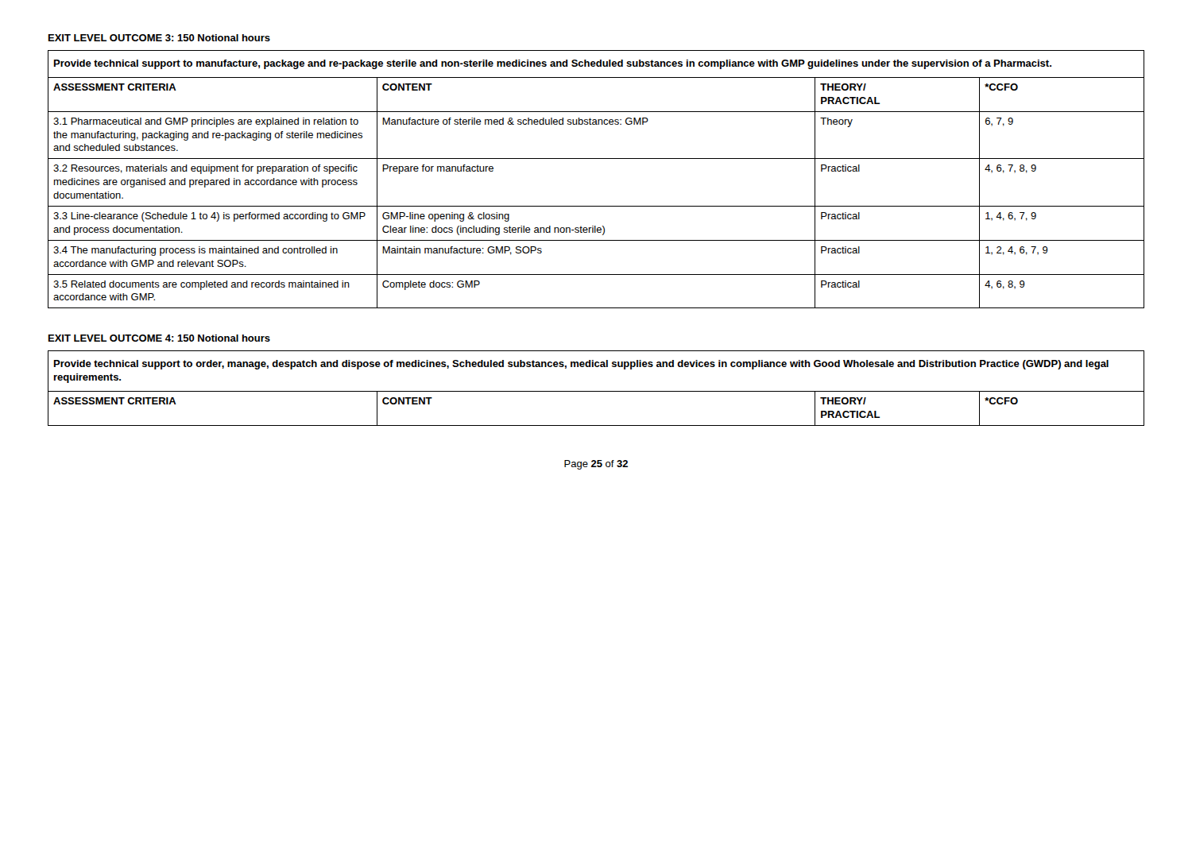EXIT LEVEL OUTCOME 3: 150 Notional hours
| Provide technical support to manufacture, package and re-package sterile and non-sterile medicines and Scheduled substances in compliance with GMP guidelines under the supervision of a Pharmacist. |
| ASSESSMENT CRITERIA | CONTENT | THEORY/ PRACTICAL | *CCFO |
| 3.1 Pharmaceutical and GMP principles are explained in relation to the manufacturing, packaging and re-packaging of sterile medicines and scheduled substances. | Manufacture of sterile med & scheduled substances: GMP | Theory | 6, 7, 9 |
| 3.2 Resources, materials and equipment for preparation of specific medicines are organised and prepared in accordance with process documentation. | Prepare for manufacture | Practical | 4, 6, 7, 8, 9 |
| 3.3 Line-clearance (Schedule 1 to 4) is performed according to GMP and process documentation. | GMP-line opening & closing Clear line: docs (including sterile and non-sterile) | Practical | 1, 4, 6, 7, 9 |
| 3.4 The manufacturing process is maintained and controlled in accordance with GMP and relevant SOPs. | Maintain manufacture: GMP, SOPs | Practical | 1, 2, 4, 6, 7, 9 |
| 3.5 Related documents are completed and records maintained in accordance with GMP. | Complete docs: GMP | Practical | 4, 6, 8, 9 |
EXIT LEVEL OUTCOME 4: 150 Notional hours
| Provide technical support to order, manage, despatch and dispose of medicines, Scheduled substances, medical supplies and devices in compliance with Good Wholesale and Distribution Practice (GWDP) and legal requirements. |
| ASSESSMENT CRITERIA | CONTENT | THEORY/ PRACTICAL | *CCFO |
Page 25 of 32